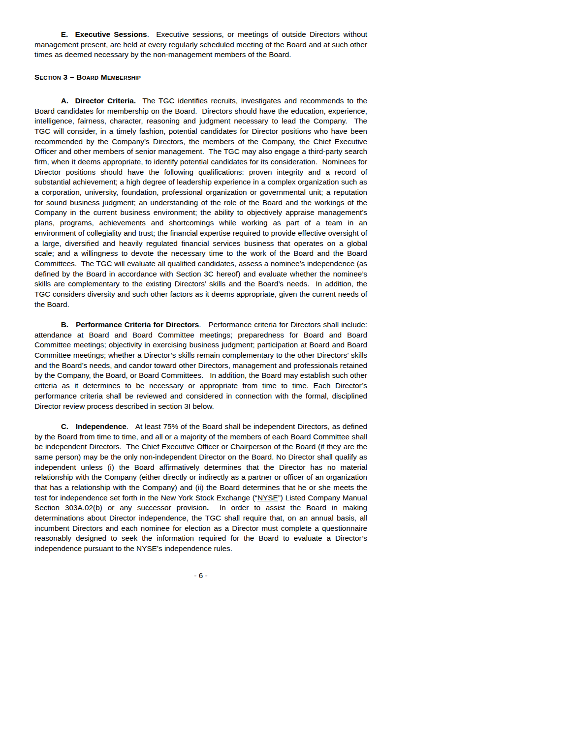E. Executive Sessions. Executive sessions, or meetings of outside Directors without management present, are held at every regularly scheduled meeting of the Board and at such other times as deemed necessary by the non-management members of the Board.
Section 3 – Board Membership
A. Director Criteria. The TGC identifies recruits, investigates and recommends to the Board candidates for membership on the Board. Directors should have the education, experience, intelligence, fairness, character, reasoning and judgment necessary to lead the Company. The TGC will consider, in a timely fashion, potential candidates for Director positions who have been recommended by the Company’s Directors, the members of the Company, the Chief Executive Officer and other members of senior management. The TGC may also engage a third-party search firm, when it deems appropriate, to identify potential candidates for its consideration. Nominees for Director positions should have the following qualifications: proven integrity and a record of substantial achievement; a high degree of leadership experience in a complex organization such as a corporation, university, foundation, professional organization or governmental unit; a reputation for sound business judgment; an understanding of the role of the Board and the workings of the Company in the current business environment; the ability to objectively appraise management’s plans, programs, achievements and shortcomings while working as part of a team in an environment of collegiality and trust; the financial expertise required to provide effective oversight of a large, diversified and heavily regulated financial services business that operates on a global scale; and a willingness to devote the necessary time to the work of the Board and the Board Committees. The TGC will evaluate all qualified candidates, assess a nominee’s independence (as defined by the Board in accordance with Section 3C hereof) and evaluate whether the nominee’s skills are complementary to the existing Directors’ skills and the Board’s needs. In addition, the TGC considers diversity and such other factors as it deems appropriate, given the current needs of the Board.
B. Performance Criteria for Directors. Performance criteria for Directors shall include: attendance at Board and Board Committee meetings; preparedness for Board and Board Committee meetings; objectivity in exercising business judgment; participation at Board and Board Committee meetings; whether a Director’s skills remain complementary to the other Directors’ skills and the Board’s needs, and candor toward other Directors, management and professionals retained by the Company, the Board, or Board Committees. In addition, the Board may establish such other criteria as it determines to be necessary or appropriate from time to time. Each Director’s performance criteria shall be reviewed and considered in connection with the formal, disciplined Director review process described in section 3I below.
C. Independence. At least 75% of the Board shall be independent Directors, as defined by the Board from time to time, and all or a majority of the members of each Board Committee shall be independent Directors. The Chief Executive Officer or Chairperson of the Board (if they are the same person) may be the only non-independent Director on the Board. No Director shall qualify as independent unless (i) the Board affirmatively determines that the Director has no material relationship with the Company (either directly or indirectly as a partner or officer of an organization that has a relationship with the Company) and (ii) the Board determines that he or she meets the test for independence set forth in the New York Stock Exchange (“NYSE”) Listed Company Manual Section 303A.02(b) or any successor provision. In order to assist the Board in making determinations about Director independence, the TGC shall require that, on an annual basis, all incumbent Directors and each nominee for election as a Director must complete a questionnaire reasonably designed to seek the information required for the Board to evaluate a Director’s independence pursuant to the NYSE’s independence rules.
- 6 -